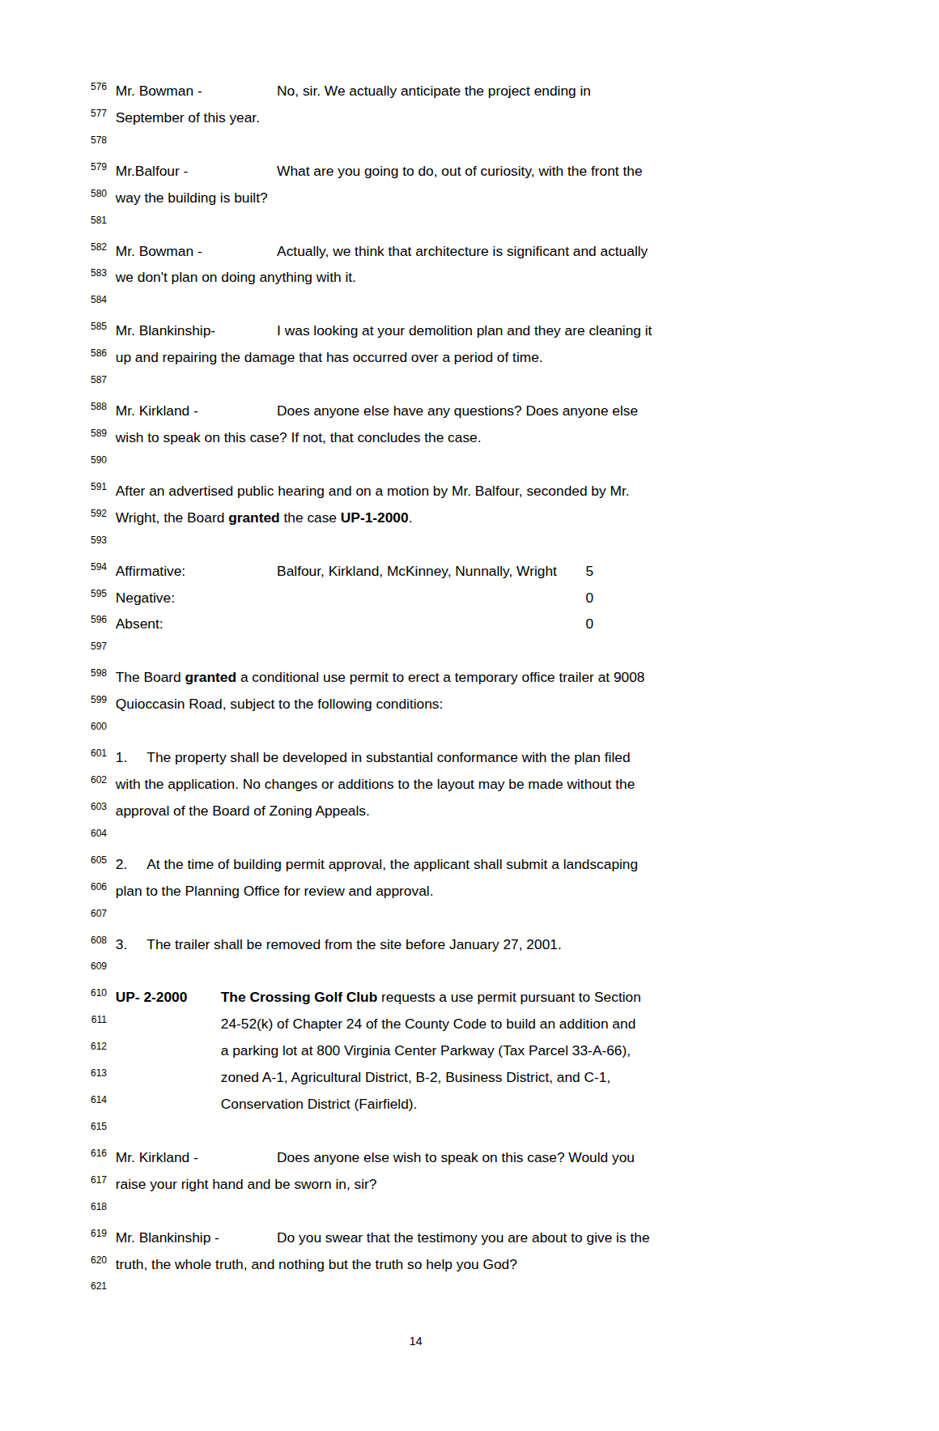576 Mr. Bowman -No, sir. We actually anticipate the project ending in
577 September of this year.
578
579 Mr.Balfour -What are you going to do, out of curiosity, with the front the
580 way the building is built?
581
582 Mr. Bowman -Actually, we think that architecture is significant and actually
583 we don't plan on doing anything with it.
584
585 Mr. Blankinship-I was looking at your demolition plan and they are cleaning it
586 up and repairing the damage that has occurred over a period of time.
587
588 Mr. Kirkland -Does anyone else have any questions? Does anyone else
589 wish to speak on this case? If not, that concludes the case.
590
591 After an advertised public hearing and on a motion by Mr. Balfour, seconded by Mr.
592 Wright, the Board granted the case UP-1-2000.
593
594 Affirmative: Balfour, Kirkland, McKinney, Nunnally, Wright5
595 Negative: 0
596 Absent: 0
597
598 The Board granted a conditional use permit to erect a temporary office trailer at 9008
599 Quioccasin Road, subject to the following conditions:
600
6011. The property shall be developed in substantial conformance with the plan filed
602 with the application. No changes or additions to the layout may be made without the
603 approval of the Board of Zoning Appeals.
604
6052. At the time of building permit approval, the applicant shall submit a landscaping
606 plan to the Planning Office for review and approval.
607
6083. The trailer shall be removed from the site before January 27, 2001.
609
610 UP- 2-2000 The Crossing Golf Club requests a use permit pursuant to Section
611 24-52(k) of Chapter 24 of the County Code to build an addition and
612 a parking lot at 800 Virginia Center Parkway (Tax Parcel 33-A-66),
613 zoned A-1, Agricultural District, B-2, Business District, and C-1,
614 Conservation District (Fairfield).
615
616 Mr. Kirkland -Does anyone else wish to speak on this case? Would you
617 raise your right hand and be sworn in, sir?
618
619 Mr. Blankinship -Do you swear that the testimony you are about to give is the
620 truth, the whole truth, and nothing but the truth so help you God?
621
14